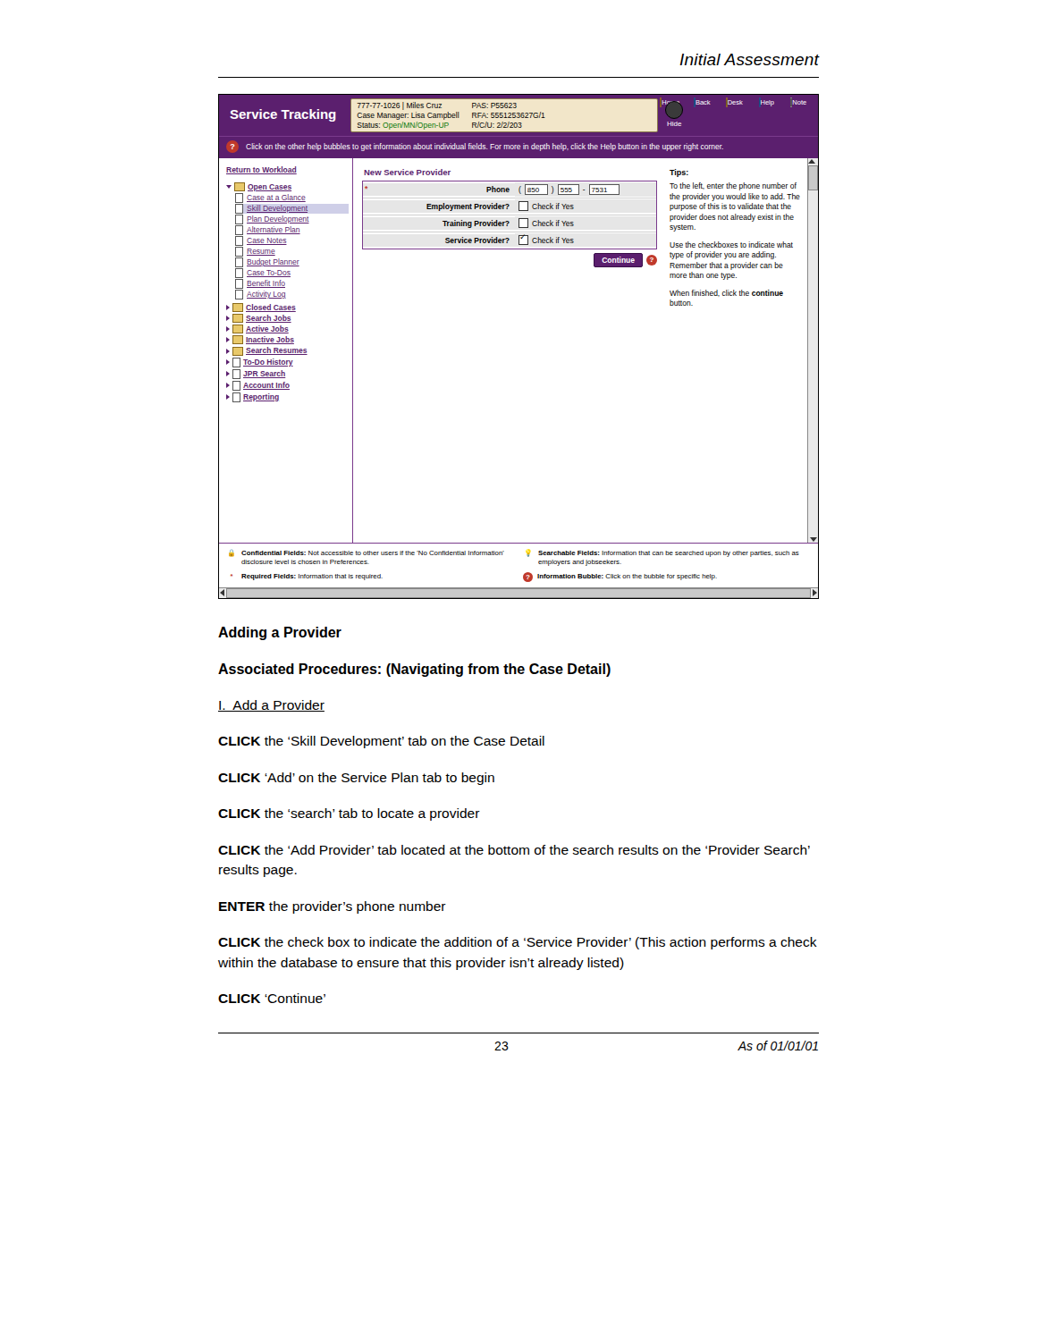Initial Assessment
Service Tracking
777-77-1026 | Miles Cruz
Case Manager: Lisa Campbell
Status: Open/MN/Open-UP
PAS: P55623
RFA: 5551253627G/1
R/C/U: 2/2/203
Hide
Home
Back
Desk
Help
Note
? Click on the other help bubbles to get information about individual fields. For more in depth help, click the Help button in the upper right corner.
Return to Workload
Open Cases
Case at a Glance
Skill Development
Plan Development
Alternative Plan
Case Notes
Resume
Budget Planner
Case To-Dos
Benefit Info
Activity Log
Closed Cases
Search Jobs
Active Jobs
Inactive Jobs
Search Resumes
To-Do History
JPR Search
Account Info
Reporting
New Service Provider
*Phone
(850) 555 - 7531
Employment Provider?
Check if Yes
Training Provider?
Check if Yes
Service Provider?
Check if Yes
Continue ?
Tips:
To the left, enter the phone number of the provider you would like to add. The purpose of this is to validate that the provider does not already exist in the system.
Use the checkboxes to indicate what type of provider you are adding. Remember that a provider can be more than one type.
When finished, click the continue button.
🔒 Confidential Fields: Not accessible to other users if the 'No Confidential Information' disclosure level is chosen in Preferences.
* Required Fields: Information that is required.
💡 Searchable Fields: Information that can be searched upon by other parties, such as employers and jobseekers.
? Information Bubble: Click on the bubble for specific help.
Adding a Provider
Associated Procedures: (Navigating from the Case Detail)
I. Add a Provider
CLICK the ‘Skill Development’ tab on the Case Detail
CLICK ‘Add’ on the Service Plan tab to begin
CLICK the ‘search’ tab to locate a provider
CLICK the ‘Add Provider’ tab located at the bottom of the search results on the ‘Provider Search’ results page.
ENTER the provider’s phone number
CLICK the check box to indicate the addition of a ‘Service Provider’ (This action performs a check within the database to ensure that this provider isn’t already listed)
CLICK ‘Continue’
23 As of 01/01/01